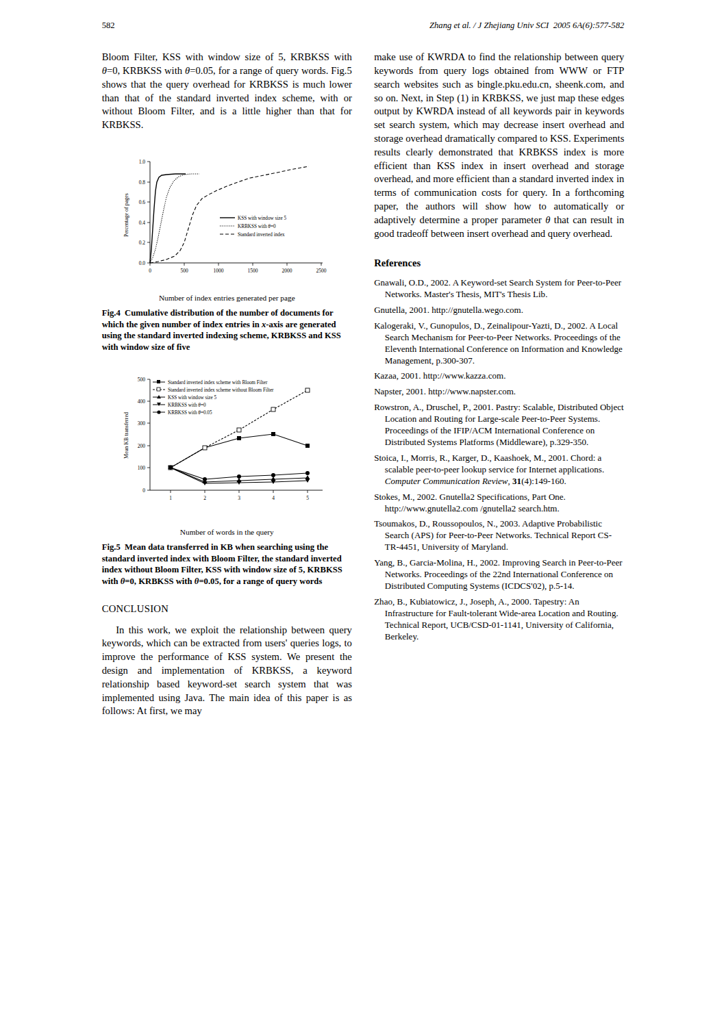582 Zhang et al. / J Zhejiang Univ SCI 2005 6A(6):577-582
Bloom Filter, KSS with window size of 5, KRBKSS with θ=0, KRBKSS with θ=0.05, for a range of query words. Fig.5 shows that the query overhead for KRBKSS is much lower than that of the standard inverted index scheme, with or without Bloom Filter, and is a little higher than that for KRBKSS.
0.0 0.2 0.4 0.6 0.8 1.0 0 500 1000 1500 2000 2500 Percentage of pages KSS with window size 5 KRBKSS with θ=0 Standard inverted index
Number of index entries generated per page
Fig.4 Cumulative distribution of the number of documents for which the given number of index entries in x-axis are generated using the standard inverted indexing scheme, KRBKSS and KSS with window size of five
0 100 200 300 400 500 1 2 3 4 5 Mean KB transferred Standard inverted index scheme with Bloom Filter Standard inverted index scheme without Bloom Filter KSS with window size 5 KRBKSS with θ=0 KRBKSS with θ=0.05
Number of words in the query
Fig.5 Mean data transferred in KB when searching using the standard inverted index with Bloom Filter, the standard inverted index without Bloom Filter, KSS with window size of 5, KRBKSS with θ=0, KRBKSS with θ=0.05, for a range of query words
Conclusion
In this work, we exploit the relationship between query keywords, which can be extracted from users' queries logs, to improve the performance of KSS system. We present the design and implementation of KRBKSS, a keyword relationship based keyword-set search system that was implemented using Java. The main idea of this paper is as follows: At first, we may
make use of KWRDA to find the relationship between query keywords from query logs obtained from WWW or FTP search websites such as bingle.pku.edu.cn, sheenk.com, and so on. Next, in Step (1) in KRBKSS, we just map these edges output by KWRDA instead of all keywords pair in keywords set search system, which may decrease insert overhead and storage overhead dramatically compared to KSS. Experiments results clearly demonstrated that KRBKSS index is more efficient than KSS index in insert overhead and storage overhead, and more efficient than a standard inverted index in terms of communication costs for query. In a forthcoming paper, the authors will show how to automatically or adaptively determine a proper parameter θ that can result in good tradeoff between insert overhead and query overhead.
References
Gnawali, O.D., 2002. A Keyword-set Search System for Peer-to-Peer Networks. Master's Thesis, MIT's Thesis Lib.
Gnutella, 2001. http://gnutella.wego.com.
Kalogeraki, V., Gunopulos, D., Zeinalipour-Yazti, D., 2002. A Local Search Mechanism for Peer-to-Peer Networks. Proceedings of the Eleventh International Conference on Information and Knowledge Management, p.300-307.
Kazaa, 2001. http://www.kazza.com.
Napster, 2001. http://www.napster.com.
Rowstron, A., Druschel, P., 2001. Pastry: Scalable, Distributed Object Location and Routing for Large-scale Peer-to-Peer Systems. Proceedings of the IFIP/ACM International Conference on Distributed Systems Platforms (Middleware), p.329-350.
Stoica, I., Morris, R., Karger, D., Kaashoek, M., 2001. Chord: a scalable peer-to-peer lookup service for Internet applications. Computer Communication Review, 31(4):149-160.
Stokes, M., 2002. Gnutella2 Specifications, Part One. http://www.gnutella2.com /gnutella2 search.htm.
Tsoumakos, D., Roussopoulos, N., 2003. Adaptive Probabilistic Search (APS) for Peer-to-Peer Networks. Technical Report CS-TR-4451, University of Maryland.
Yang, B., Garcia-Molina, H., 2002. Improving Search in Peer-to-Peer Networks. Proceedings of the 22nd International Conference on Distributed Computing Systems (ICDCS'02), p.5-14.
Zhao, B., Kubiatowicz, J., Joseph, A., 2000. Tapestry: An Infrastructure for Fault-tolerant Wide-area Location and Routing. Technical Report, UCB/CSD-01-1141, University of California, Berkeley.